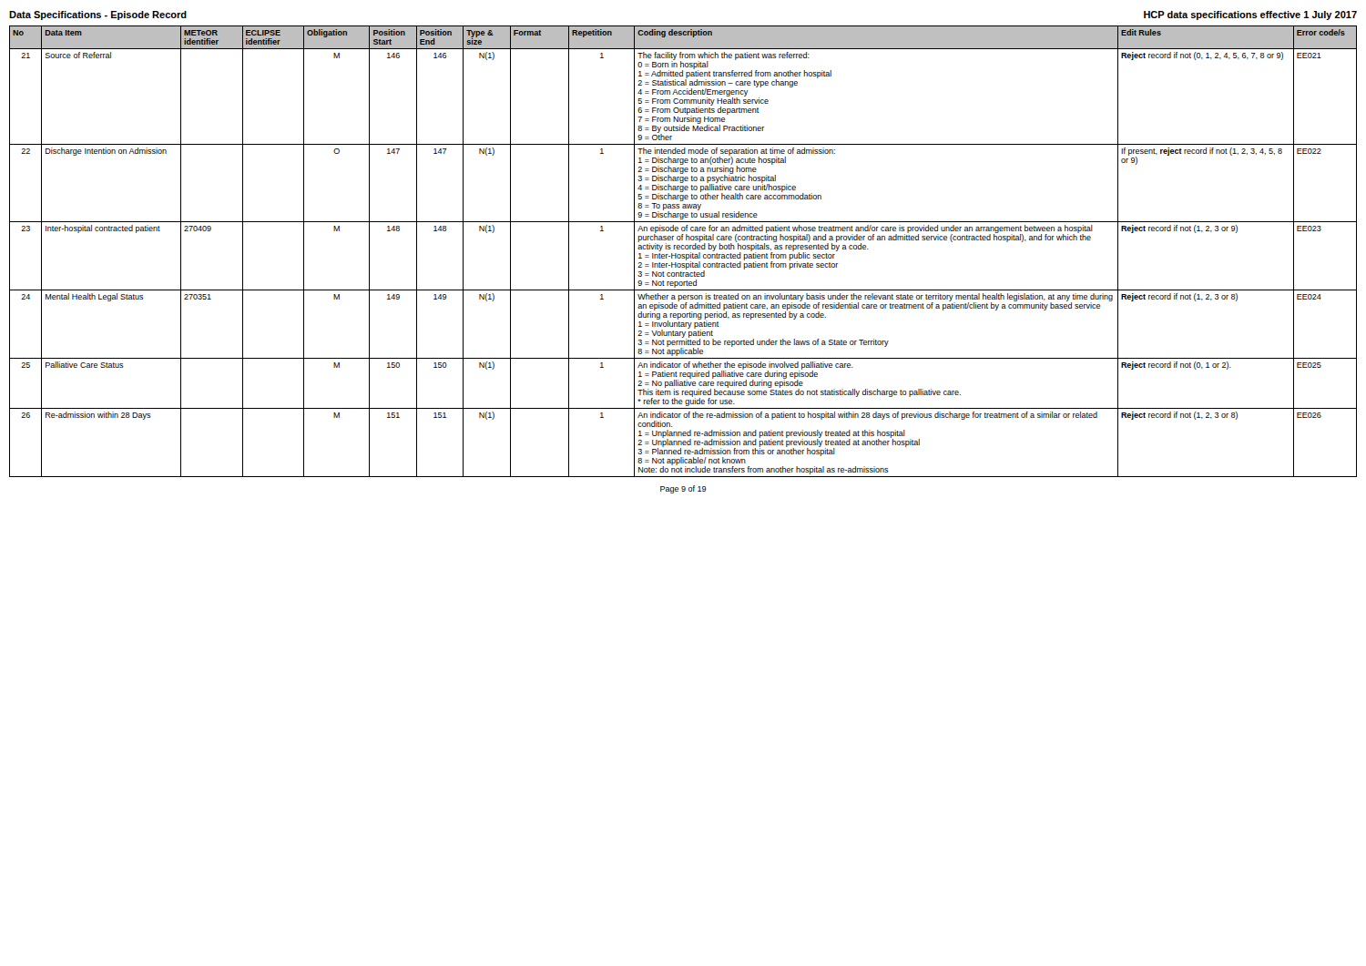Data Specifications - Episode Record HCP data specifications effective 1 July 2017
| No | Data Item | METeOR identifier | ECLIPSE identifier | Obligation | Position Start | Position End | Type & size | Format | Repetition | Coding description | Edit Rules | Error code/s |
| --- | --- | --- | --- | --- | --- | --- | --- | --- | --- | --- | --- | --- |
| 21 | Source of Referral | | | M | 146 | 146 | N(1) | | 1 | The facility from which the patient was referred: 0 = Born in hospital 1 = Admitted patient transferred from another hospital 2 = Statistical admission – care type change 4 = From Accident/Emergency 5 = From Community Health service 6 = From Outpatients department 7 = From Nursing Home 8 = By outside Medical Practitioner 9 = Other | Reject record if not (0, 1, 2, 4, 5, 6, 7, 8 or 9) | EE021 |
| 22 | Discharge Intention on Admission | | | O | 147 | 147 | N(1) | | 1 | The intended mode of separation at time of admission: 1 = Discharge to an(other) acute hospital 2 = Discharge to a nursing home 3 = Discharge to a psychiatric hospital 4 = Discharge to palliative care unit/hospice 5 = Discharge to other health care accommodation 8 = To pass away 9 = Discharge to usual residence | If present, reject record if not (1, 2, 3, 4, 5, 8 or 9) | EE022 |
| 23 | Inter-hospital contracted patient | 270409 | | M | 148 | 148 | N(1) | | 1 | An episode of care for an admitted patient whose treatment and/or care is provided under an arrangement between a hospital purchaser of hospital care (contracting hospital) and a provider of an admitted service (contracted hospital), and for which the activity is recorded by both hospitals, as represented by a code. 1 = Inter-Hospital contracted patient from public sector 2 = Inter-Hospital contracted patient from private sector 3 = Not contracted 9 = Not reported | Reject record if not (1, 2, 3 or 9) | EE023 |
| 24 | Mental Health Legal Status | 270351 | | M | 149 | 149 | N(1) | | 1 | Whether a person is treated on an involuntary basis under the relevant state or territory mental health legislation, at any time during an episode of admitted patient care, an episode of residential care or treatment of a patient/client by a community based service during a reporting period, as represented by a code. 1 = Involuntary patient 2 = Voluntary patient 3 = Not permitted to be reported under the laws of a State or Territory 8 = Not applicable | Reject record if not (1, 2, 3 or 8) | EE024 |
| 25 | Palliative Care Status | | | M | 150 | 150 | N(1) | | 1 | An indicator of whether the episode involved palliative care. 1 = Patient required palliative care during episode 2 = No palliative care required during episode This item is required because some States do not statistically discharge to palliative care. * refer to the guide for use. | Reject record if not (0, 1 or 2). | EE025 |
| 26 | Re-admission within 28 Days | | | M | 151 | 151 | N(1) | | 1 | An indicator of the re-admission of a patient to hospital within 28 days of previous discharge for treatment of a similar or related condition. 1 = Unplanned re-admission and patient previously treated at this hospital 2 = Unplanned re-admission and patient previously treated at another hospital 3 = Planned re-admission from this or another hospital 8 = Not applicable/ not known Note: do not include transfers from another hospital as re-admissions | Reject record if not (1, 2, 3 or 8) | EE026 |
Page 9 of 19